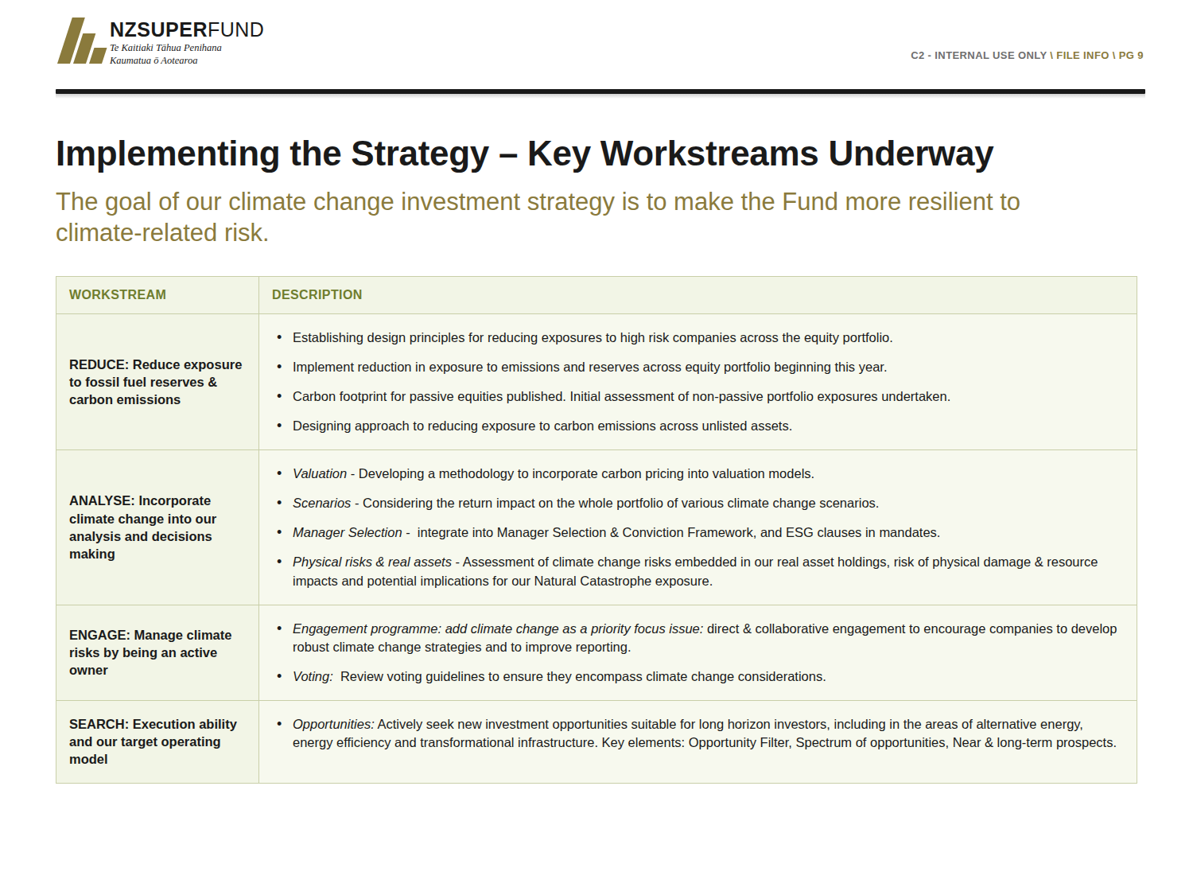NZSUPERFUND
Te Kaitiaki Tāhua Penihana
Kaumatua ō Aotearoa
C2 - INTERNAL USE ONLY \ FILE INFO \ PG 9
Implementing the Strategy – Key Workstreams Underway
The goal of our climate change investment strategy is to make the Fund more resilient to climate-related risk.
| WORKSTREAM | DESCRIPTION |
| --- | --- |
| REDUCE: Reduce exposure to fossil fuel reserves & carbon emissions | Establishing design principles for reducing exposures to high risk companies across the equity portfolio. Implement reduction in exposure to emissions and reserves across equity portfolio beginning this year. Carbon footprint for passive equities published. Initial assessment of non-passive portfolio exposures undertaken. Designing approach to reducing exposure to carbon emissions across unlisted assets. |
| ANALYSE: Incorporate climate change into our analysis and decisions making | Valuation - Developing a methodology to incorporate carbon pricing into valuation models. Scenarios - Considering the return impact on the whole portfolio of various climate change scenarios. Manager Selection - integrate into Manager Selection & Conviction Framework, and ESG clauses in mandates. Physical risks & real assets - Assessment of climate change risks embedded in our real asset holdings, risk of physical damage & resource impacts and potential implications for our Natural Catastrophe exposure. |
| ENGAGE: Manage climate risks by being an active owner | Engagement programme: add climate change as a priority focus issue: direct & collaborative engagement to encourage companies to develop robust climate change strategies and to improve reporting. Voting: Review voting guidelines to ensure they encompass climate change considerations. |
| SEARCH: Execution ability and our target operating model | Opportunities: Actively seek new investment opportunities suitable for long horizon investors, including in the areas of alternative energy, energy efficiency and transformational infrastructure. Key elements: Opportunity Filter, Spectrum of opportunities, Near & long-term prospects. |